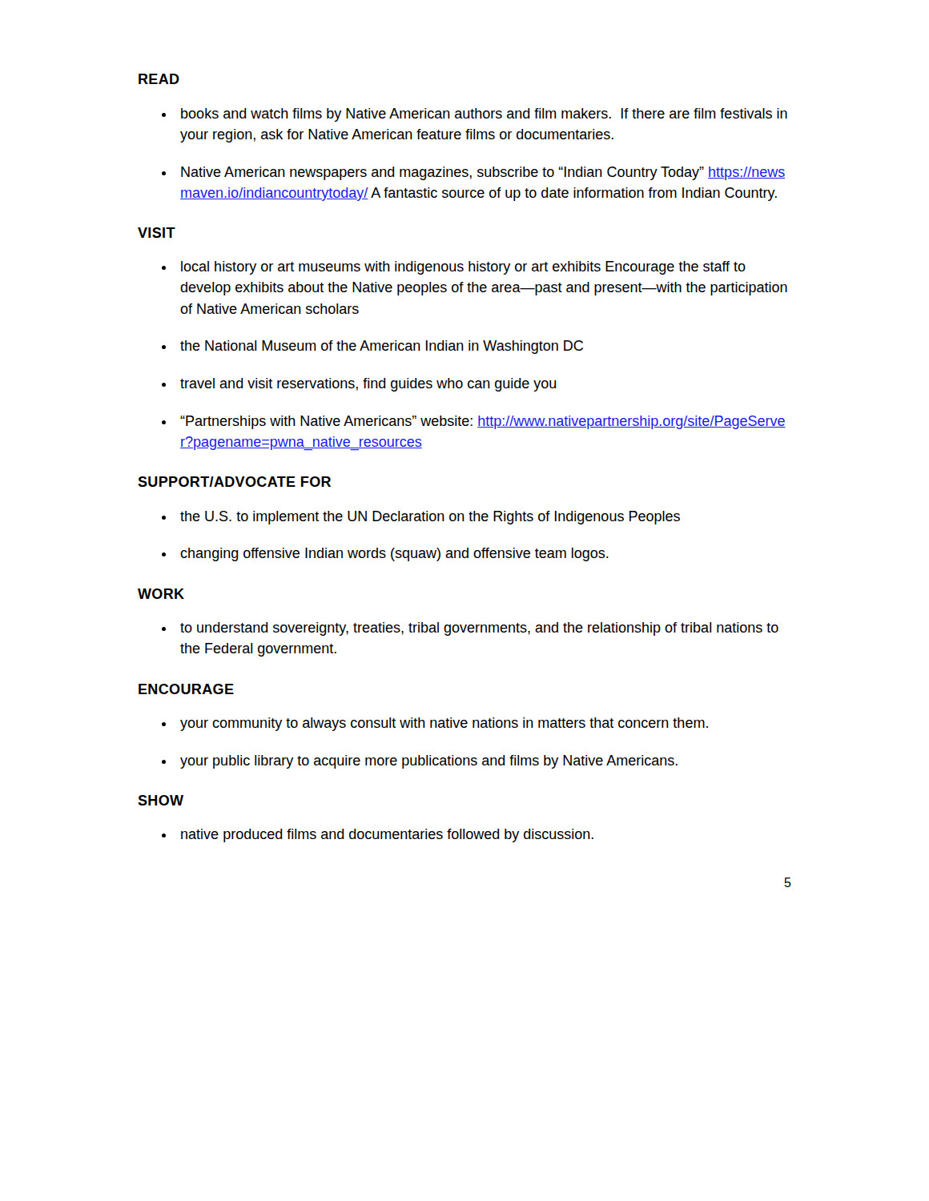READ
books and watch films by Native American authors and film makers. If there are film festivals in your region, ask for Native American feature films or documentaries.
Native American newspapers and magazines, subscribe to “Indian Country Today” https://newsmaven.io/indiancountrytoday/ A fantastic source of up to date information from Indian Country.
VISIT
local history or art museums with indigenous history or art exhibits Encourage the staff to develop exhibits about the Native peoples of the area—past and present—with the participation of Native American scholars
the National Museum of the American Indian in Washington DC
travel and visit reservations, find guides who can guide you
“Partnerships with Native Americans” website: http://www.nativepartnership.org/site/PageServer?pagename=pwna_native_resources
SUPPORT/ADVOCATE FOR
the U.S. to implement the UN Declaration on the Rights of Indigenous Peoples
changing offensive Indian words (squaw) and offensive team logos.
WORK
to understand sovereignty, treaties, tribal governments, and the relationship of tribal nations to the Federal government.
ENCOURAGE
your community to always consult with native nations in matters that concern them.
your public library to acquire more publications and films by Native Americans.
SHOW
native produced films and documentaries followed by discussion.
5